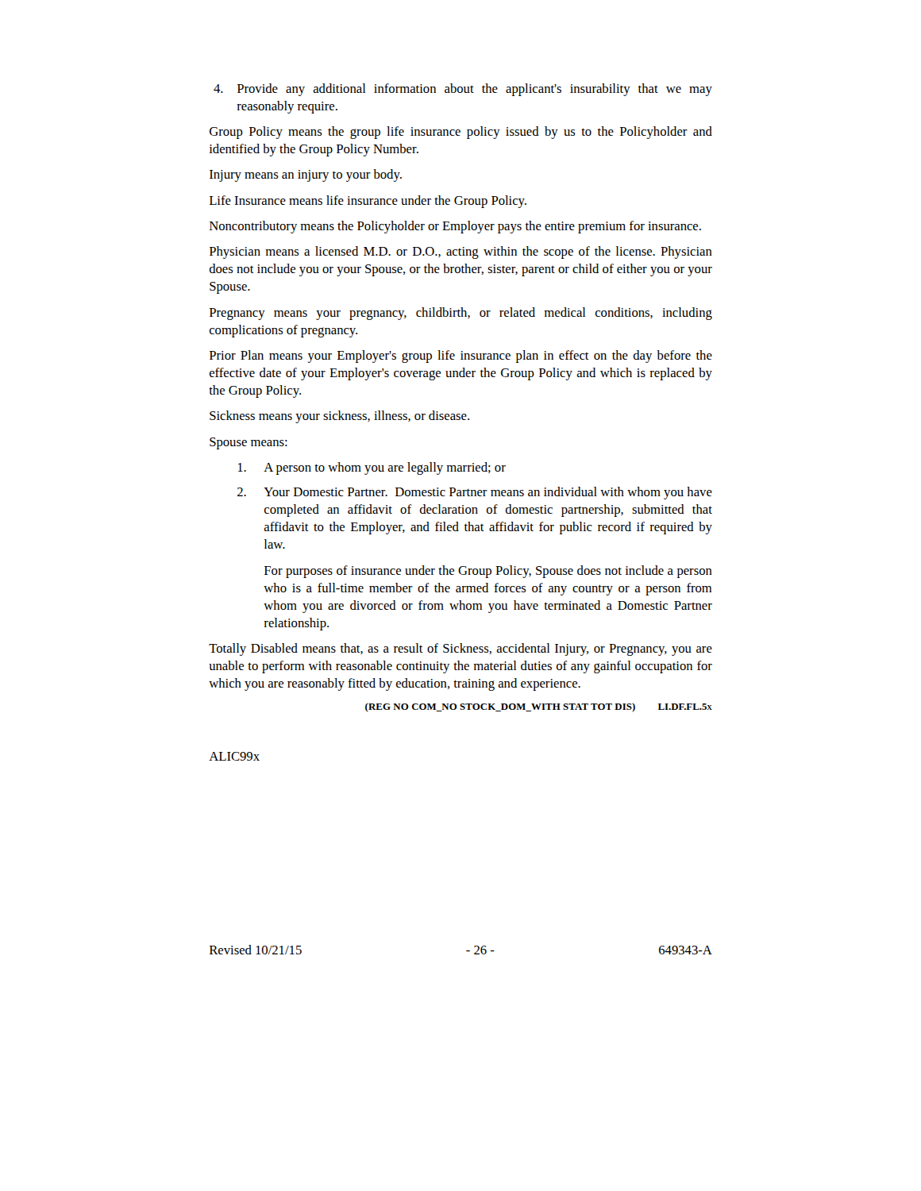4. Provide any additional information about the applicant's insurability that we may reasonably require.
Group Policy means the group life insurance policy issued by us to the Policyholder and identified by the Group Policy Number.
Injury means an injury to your body.
Life Insurance means life insurance under the Group Policy.
Noncontributory means the Policyholder or Employer pays the entire premium for insurance.
Physician means a licensed M.D. or D.O., acting within the scope of the license. Physician does not include you or your Spouse, or the brother, sister, parent or child of either you or your Spouse.
Pregnancy means your pregnancy, childbirth, or related medical conditions, including complications of pregnancy.
Prior Plan means your Employer's group life insurance plan in effect on the day before the effective date of your Employer's coverage under the Group Policy and which is replaced by the Group Policy.
Sickness means your sickness, illness, or disease.
Spouse means:
1. A person to whom you are legally married; or
2. Your Domestic Partner. Domestic Partner means an individual with whom you have completed an affidavit of declaration of domestic partnership, submitted that affidavit to the Employer, and filed that affidavit for public record if required by law.
For purposes of insurance under the Group Policy, Spouse does not include a person who is a full-time member of the armed forces of any country or a person from whom you are divorced or from whom you have terminated a Domestic Partner relationship.
Totally Disabled means that, as a result of Sickness, accidental Injury, or Pregnancy, you are unable to perform with reasonable continuity the material duties of any gainful occupation for which you are reasonably fitted by education, training and experience.
(REG NO COM_NO STOCK_DOM_WITH STAT TOT DIS)LI.DF.FL.5x
ALIC99x
Revised 10/21/15 - 26 - 649343-A